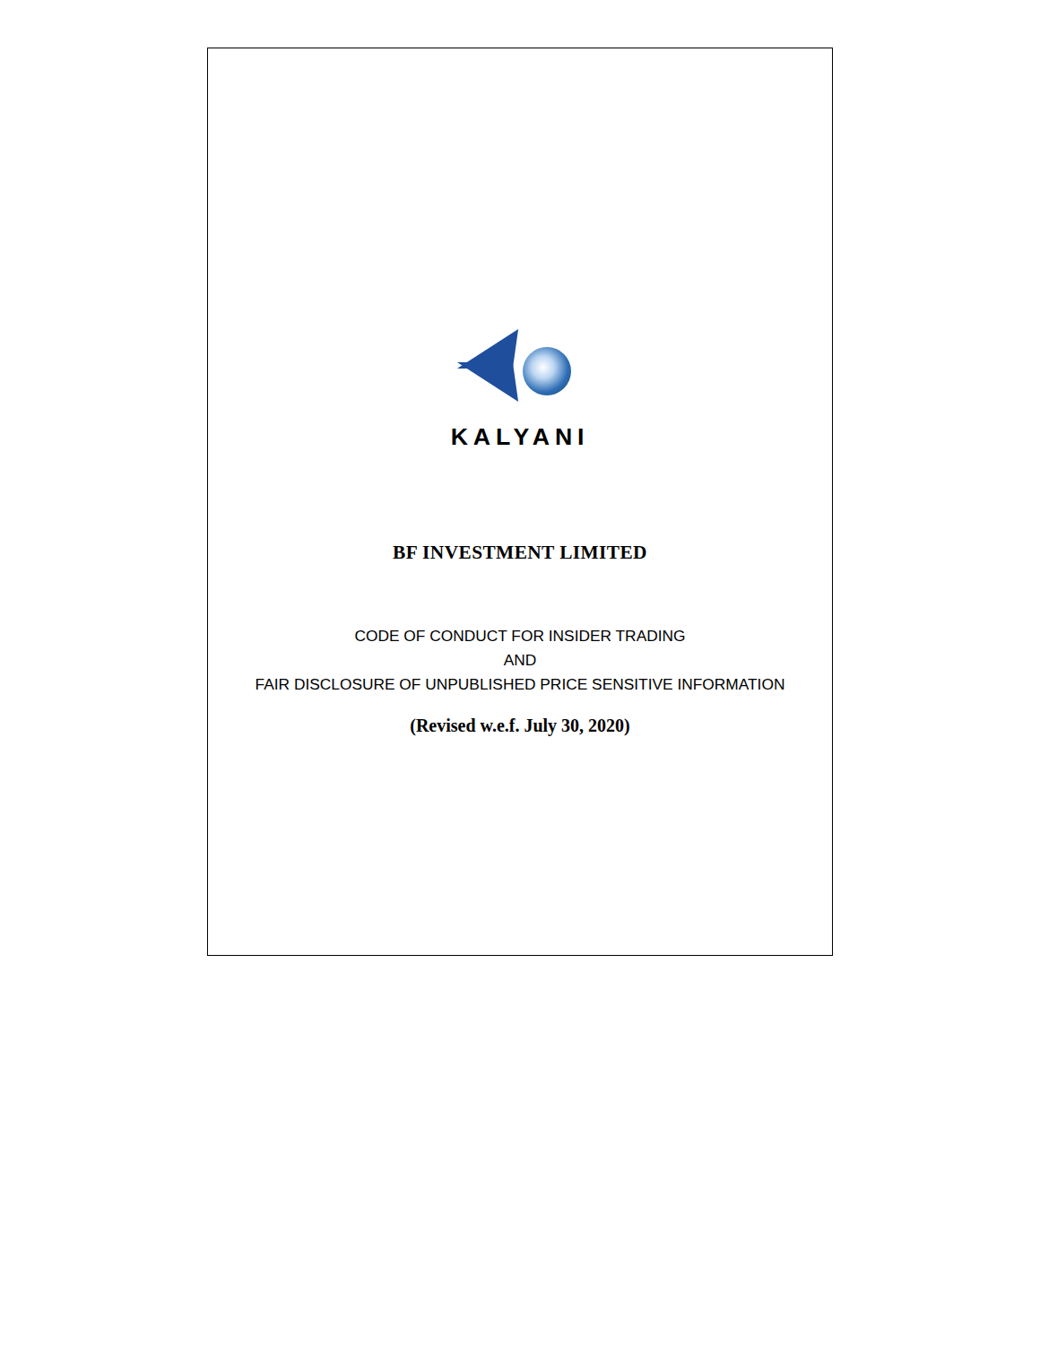KALYANI
BF INVESTMENT LIMITED
CODE OF CONDUCT FOR INSIDER TRADING
AND
FAIR DISCLOSURE OF UNPUBLISHED PRICE SENSITIVE INFORMATION
(Revised w.e.f. July 30, 2020)